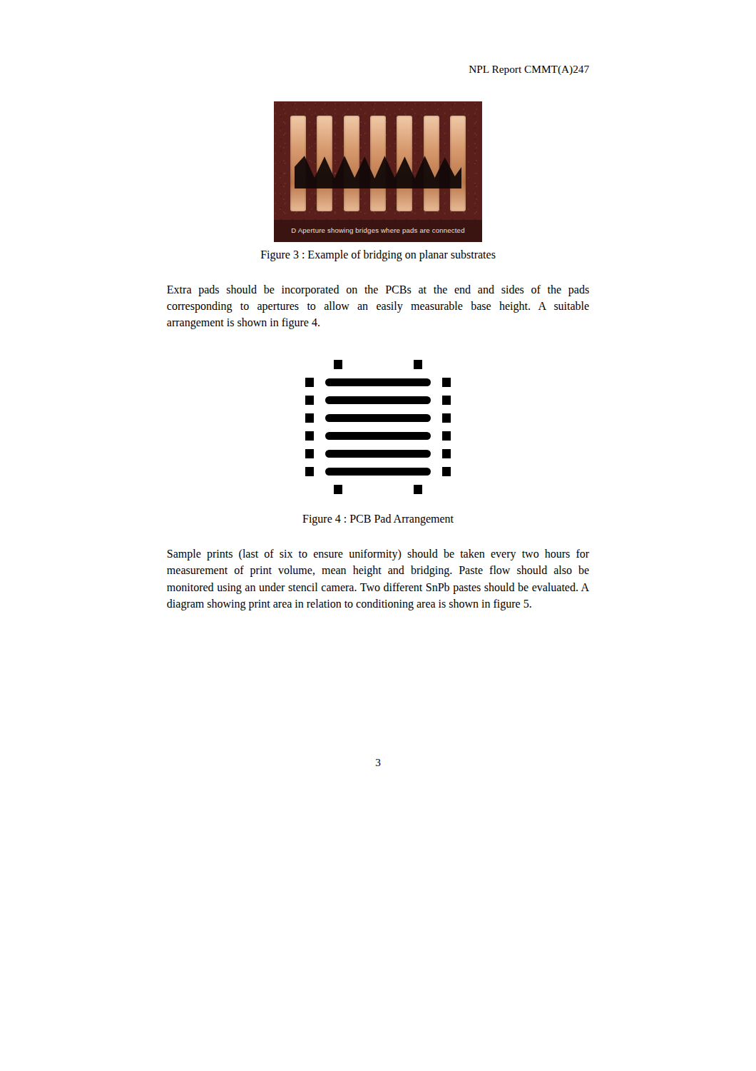NPL Report CMMT(A)247
D Aperture showing bridges where pads are connected
Figure 3 : Example of bridging on planar substrates
Extra pads should be incorporated on the PCBs at the end and sides of the pads corresponding to apertures to allow an easily measurable base height. A suitable arrangement is shown in figure 4.
Figure 4 : PCB Pad Arrangement
Sample prints (last of six to ensure uniformity) should be taken every two hours for measurement of print volume, mean height and bridging. Paste flow should also be monitored using an under stencil camera. Two different SnPb pastes should be evaluated. A diagram showing print area in relation to conditioning area is shown in figure 5.
3